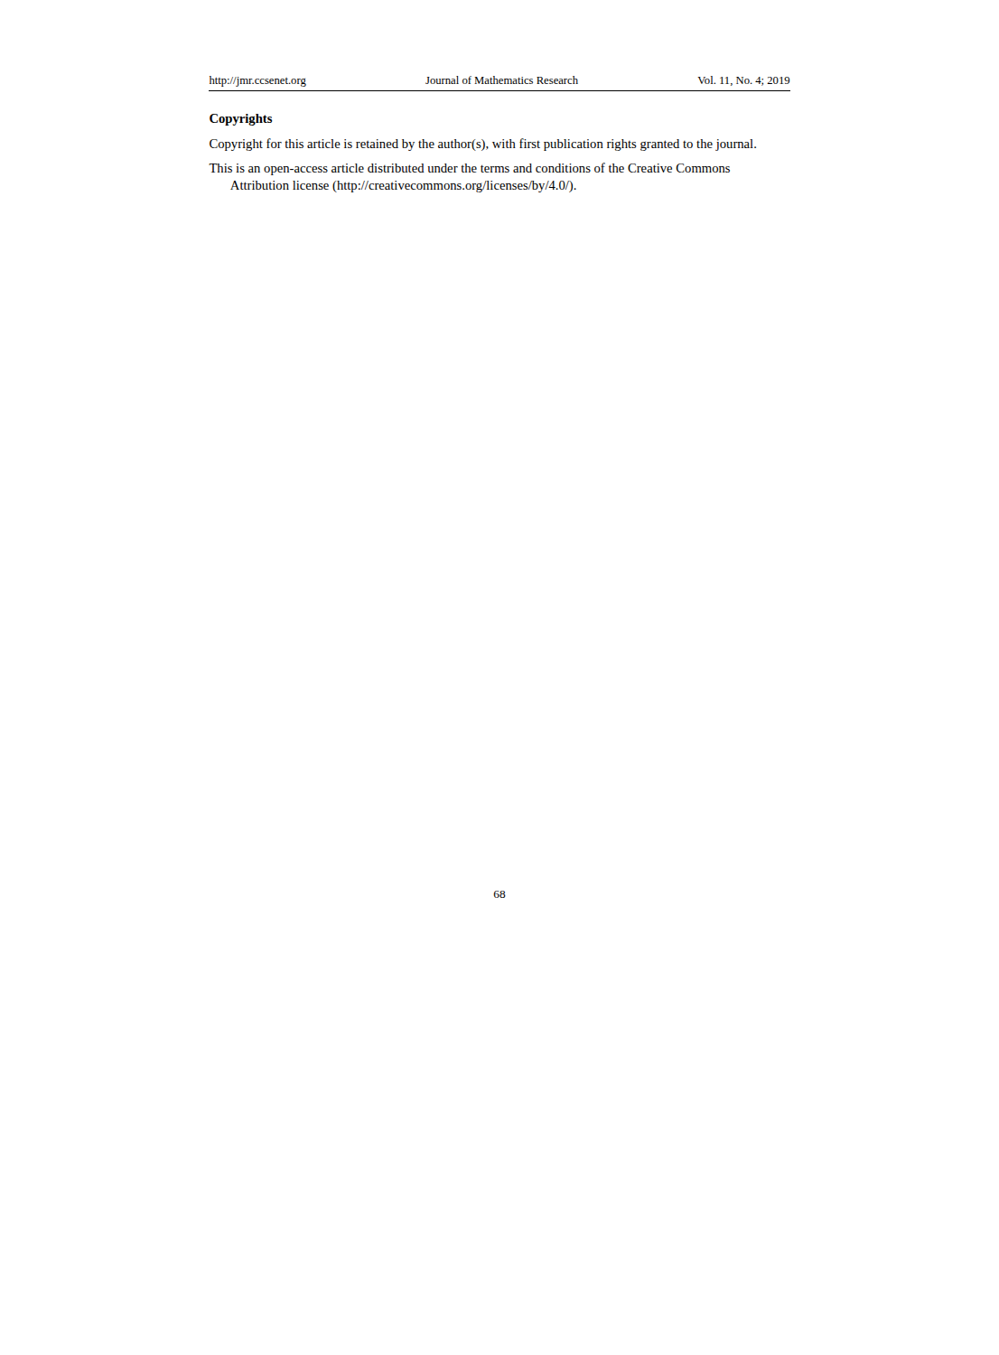http://jmr.ccsenet.org Journal of Mathematics Research Vol. 11, No. 4; 2019
Copyrights
Copyright for this article is retained by the author(s), with first publication rights granted to the journal.
This is an open-access article distributed under the terms and conditions of the Creative Commons Attribution license (http://creativecommons.org/licenses/by/4.0/).
68